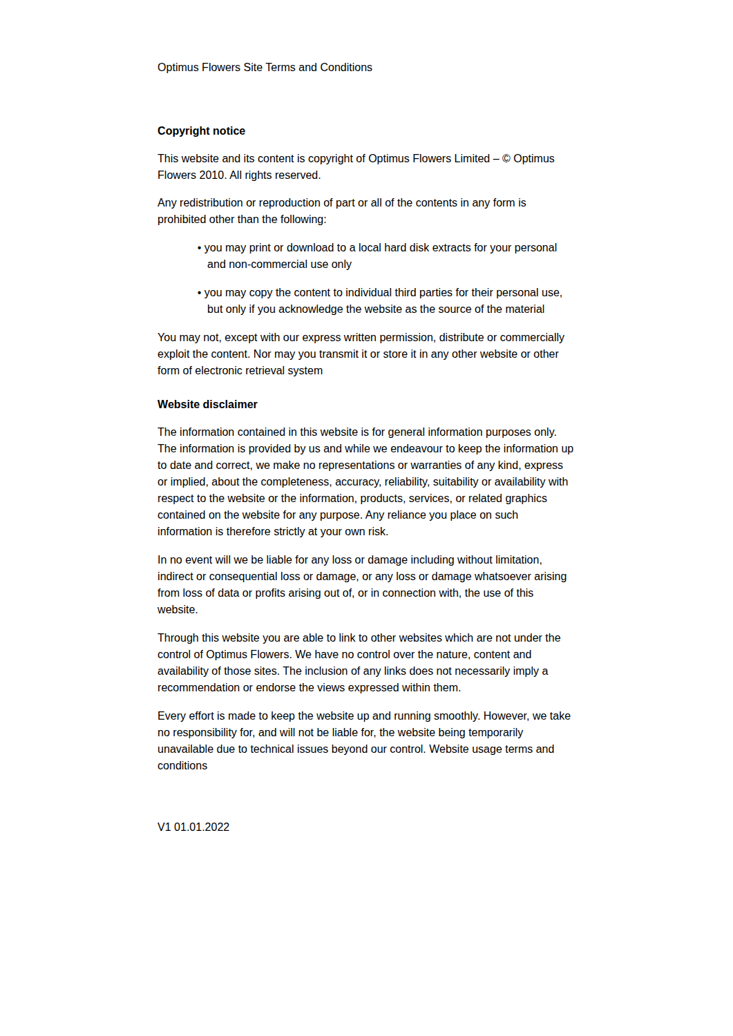Optimus Flowers Site Terms and Conditions
Copyright notice
This website and its content is copyright of Optimus Flowers Limited – © Optimus Flowers 2010. All rights reserved.
Any redistribution or reproduction of part or all of the contents in any form is prohibited other than the following:
• you may print or download to a local hard disk extracts for your personal and non-commercial use only
• you may copy the content to individual third parties for their personal use, but only if you acknowledge the website as the source of the material
You may not, except with our express written permission, distribute or commercially exploit the content. Nor may you transmit it or store it in any other website or other form of electronic retrieval system
Website disclaimer
The information contained in this website is for general information purposes only. The information is provided by us and while we endeavour to keep the information up to date and correct, we make no representations or warranties of any kind, express or implied, about the completeness, accuracy, reliability, suitability or availability with respect to the website or the information, products, services, or related graphics contained on the website for any purpose. Any reliance you place on such information is therefore strictly at your own risk.
In no event will we be liable for any loss or damage including without limitation, indirect or consequential loss or damage, or any loss or damage whatsoever arising from loss of data or profits arising out of, or in connection with, the use of this website.
Through this website you are able to link to other websites which are not under the control of Optimus Flowers. We have no control over the nature, content and availability of those sites. The inclusion of any links does not necessarily imply a recommendation or endorse the views expressed within them.
Every effort is made to keep the website up and running smoothly. However, we take no responsibility for, and will not be liable for, the website being temporarily unavailable due to technical issues beyond our control. Website usage terms and conditions
V1 01.01.2022